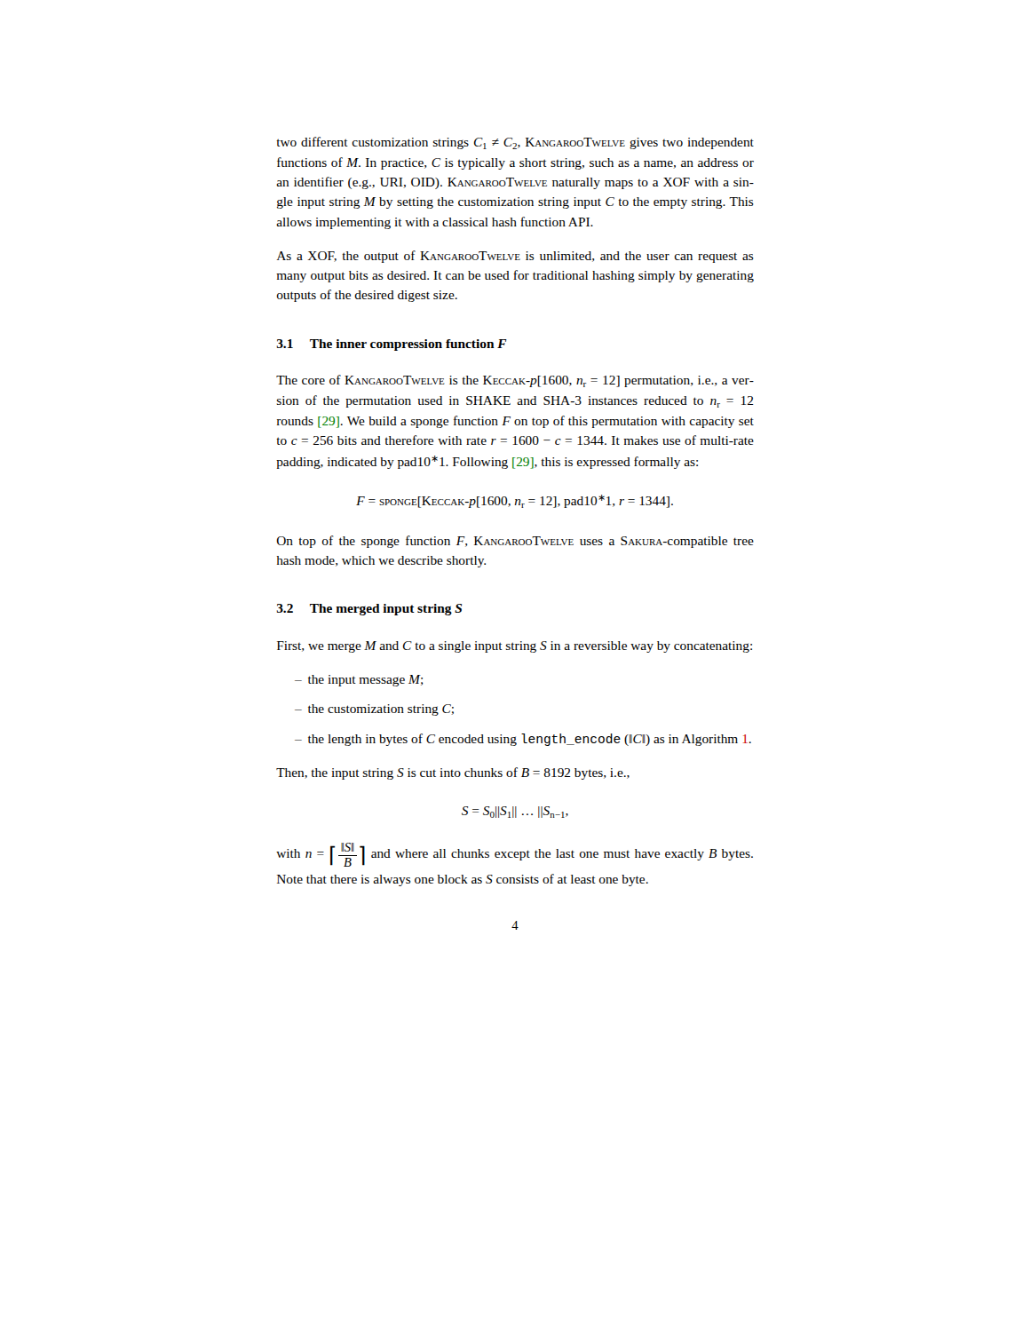two different customization strings C1 ≠ C2, KangarooTwelve gives two independent functions of M. In practice, C is typically a short string, such as a name, an address or an identifier (e.g., URI, OID). KangarooTwelve naturally maps to a XOF with a single input string M by setting the customization string input C to the empty string. This allows implementing it with a classical hash function API.
As a XOF, the output of KangarooTwelve is unlimited, and the user can request as many output bits as desired. It can be used for traditional hashing simply by generating outputs of the desired digest size.
3.1 The inner compression function F
The core of KangarooTwelve is the Keccak-p[1600, nr = 12] permutation, i.e., a version of the permutation used in SHAKE and SHA-3 instances reduced to nr = 12 rounds [29]. We build a sponge function F on top of this permutation with capacity set to c = 256 bits and therefore with rate r = 1600 − c = 1344. It makes use of multi-rate padding, indicated by pad10∗1. Following [29], this is expressed formally as:
F = sponge[Keccak-p[1600, nr = 12], pad10∗1, r = 1344].
On top of the sponge function F, KangarooTwelve uses a Sakura-compatible tree hash mode, which we describe shortly.
3.2 The merged input string S
First, we merge M and C to a single input string S in a reversible way by concatenating:
the input message M;
the customization string C;
the length in bytes of C encoded using length_encode (‖C‖) as in Algorithm 1.
Then, the input string S is cut into chunks of B = 8192 bytes, i.e.,
S = S0||S1|| … ||Sn−1,
with n = ⌈‖S‖B⌉ and where all chunks except the last one must have exactly B bytes. Note that there is always one block as S consists of at least one byte.
4